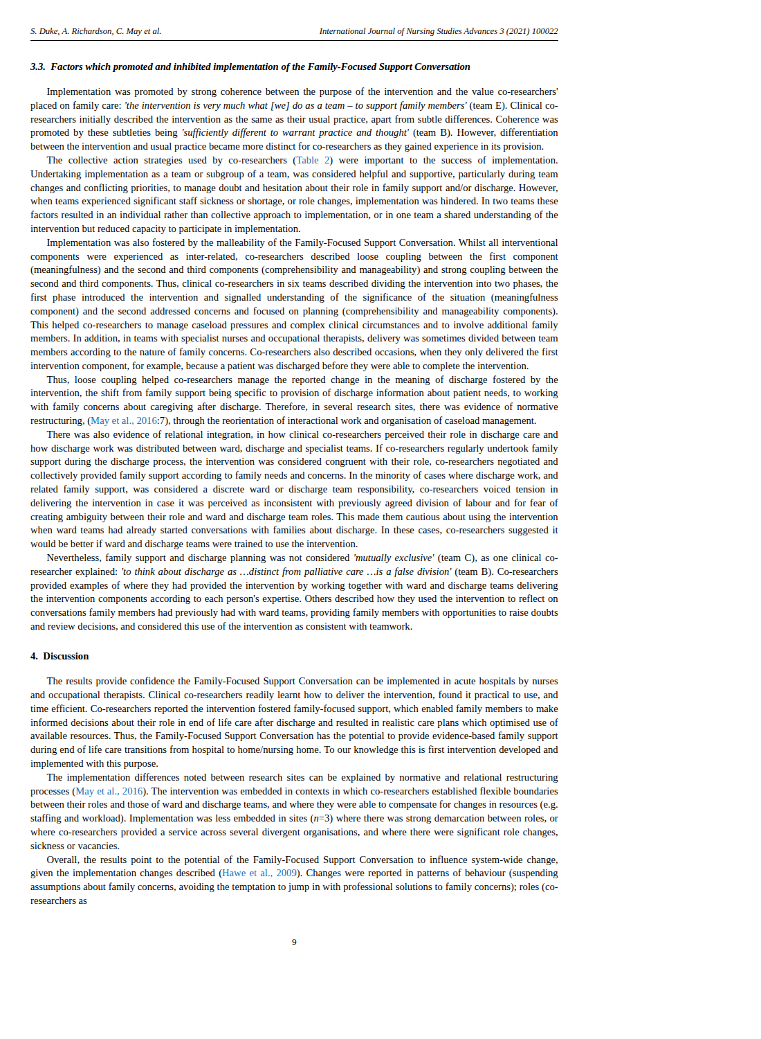S. Duke, A. Richardson, C. May et al. International Journal of Nursing Studies Advances 3 (2021) 100022
3.3. Factors which promoted and inhibited implementation of the Family-Focused Support Conversation
Implementation was promoted by strong coherence between the purpose of the intervention and the value co-researchers' placed on family care: 'the intervention is very much what [we] do as a team – to support family members' (team E). Clinical co-researchers initially described the intervention as the same as their usual practice, apart from subtle differences. Coherence was promoted by these subtleties being 'sufficiently different to warrant practice and thought' (team B). However, differentiation between the intervention and usual practice became more distinct for co-researchers as they gained experience in its provision.
The collective action strategies used by co-researchers (Table 2) were important to the success of implementation. Undertaking implementation as a team or subgroup of a team, was considered helpful and supportive, particularly during team changes and conflicting priorities, to manage doubt and hesitation about their role in family support and/or discharge. However, when teams experienced significant staff sickness or shortage, or role changes, implementation was hindered. In two teams these factors resulted in an individual rather than collective approach to implementation, or in one team a shared understanding of the intervention but reduced capacity to participate in implementation.
Implementation was also fostered by the malleability of the Family-Focused Support Conversation. Whilst all interventional components were experienced as inter-related, co-researchers described loose coupling between the first component (meaningfulness) and the second and third components (comprehensibility and manageability) and strong coupling between the second and third components. Thus, clinical co-researchers in six teams described dividing the intervention into two phases, the first phase introduced the intervention and signalled understanding of the significance of the situation (meaningfulness component) and the second addressed concerns and focused on planning (comprehensibility and manageability components). This helped co-researchers to manage caseload pressures and complex clinical circumstances and to involve additional family members. In addition, in teams with specialist nurses and occupational therapists, delivery was sometimes divided between team members according to the nature of family concerns. Co-researchers also described occasions, when they only delivered the first intervention component, for example, because a patient was discharged before they were able to complete the intervention.
Thus, loose coupling helped co-researchers manage the reported change in the meaning of discharge fostered by the intervention, the shift from family support being specific to provision of discharge information about patient needs, to working with family concerns about caregiving after discharge. Therefore, in several research sites, there was evidence of normative restructuring, (May et al., 2016:7), through the reorientation of interactional work and organisation of caseload management.
There was also evidence of relational integration, in how clinical co-researchers perceived their role in discharge care and how discharge work was distributed between ward, discharge and specialist teams. If co-researchers regularly undertook family support during the discharge process, the intervention was considered congruent with their role, co-researchers negotiated and collectively provided family support according to family needs and concerns. In the minority of cases where discharge work, and related family support, was considered a discrete ward or discharge team responsibility, co-researchers voiced tension in delivering the intervention in case it was perceived as inconsistent with previously agreed division of labour and for fear of creating ambiguity between their role and ward and discharge team roles. This made them cautious about using the intervention when ward teams had already started conversations with families about discharge. In these cases, co-researchers suggested it would be better if ward and discharge teams were trained to use the intervention.
Nevertheless, family support and discharge planning was not considered 'mutually exclusive' (team C), as one clinical co-researcher explained: 'to think about discharge as …distinct from palliative care …is a false division' (team B). Co-researchers provided examples of where they had provided the intervention by working together with ward and discharge teams delivering the intervention components according to each person's expertise. Others described how they used the intervention to reflect on conversations family members had previously had with ward teams, providing family members with opportunities to raise doubts and review decisions, and considered this use of the intervention as consistent with teamwork.
4. Discussion
The results provide confidence the Family-Focused Support Conversation can be implemented in acute hospitals by nurses and occupational therapists. Clinical co-researchers readily learnt how to deliver the intervention, found it practical to use, and time efficient. Co-researchers reported the intervention fostered family-focused support, which enabled family members to make informed decisions about their role in end of life care after discharge and resulted in realistic care plans which optimised use of available resources. Thus, the Family-Focused Support Conversation has the potential to provide evidence-based family support during end of life care transitions from hospital to home/nursing home. To our knowledge this is first intervention developed and implemented with this purpose.
The implementation differences noted between research sites can be explained by normative and relational restructuring processes (May et al., 2016). The intervention was embedded in contexts in which co-researchers established flexible boundaries between their roles and those of ward and discharge teams, and where they were able to compensate for changes in resources (e.g. staffing and workload). Implementation was less embedded in sites (n=3) where there was strong demarcation between roles, or where co-researchers provided a service across several divergent organisations, and where there were significant role changes, sickness or vacancies.
Overall, the results point to the potential of the Family-Focused Support Conversation to influence system-wide change, given the implementation changes described (Hawe et al., 2009). Changes were reported in patterns of behaviour (suspending assumptions about family concerns, avoiding the temptation to jump in with professional solutions to family concerns); roles (co-researchers as
9